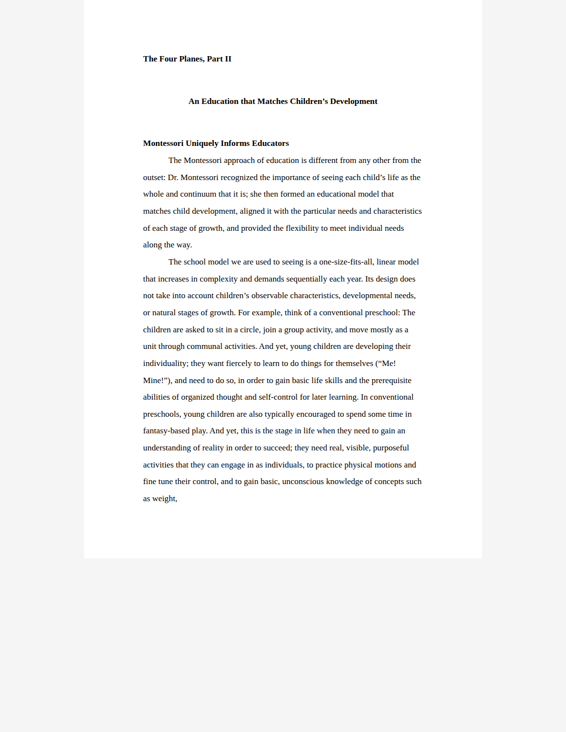The Four Planes, Part II
An Education that Matches Children’s Development
Montessori Uniquely Informs Educators
The Montessori approach of education is different from any other from the outset: Dr. Montessori recognized the importance of seeing each child’s life as the whole and continuum that it is; she then formed an educational model that matches child development, aligned it with the particular needs and characteristics of each stage of growth, and provided the flexibility to meet individual needs along the way.
The school model we are used to seeing is a one-size-fits-all, linear model that increases in complexity and demands sequentially each year. Its design does not take into account children’s observable characteristics, developmental needs, or natural stages of growth. For example, think of a conventional preschool: The children are asked to sit in a circle, join a group activity, and move mostly as a unit through communal activities. And yet, young children are developing their individuality; they want fiercely to learn to do things for themselves (“Me! Mine!”), and need to do so, in order to gain basic life skills and the prerequisite abilities of organized thought and self-control for later learning. In conventional preschools, young children are also typically encouraged to spend some time in fantasy-based play. And yet, this is the stage in life when they need to gain an understanding of reality in order to succeed; they need real, visible, purposeful activities that they can engage in as individuals, to practice physical motions and fine tune their control, and to gain basic, unconscious knowledge of concepts such as weight,